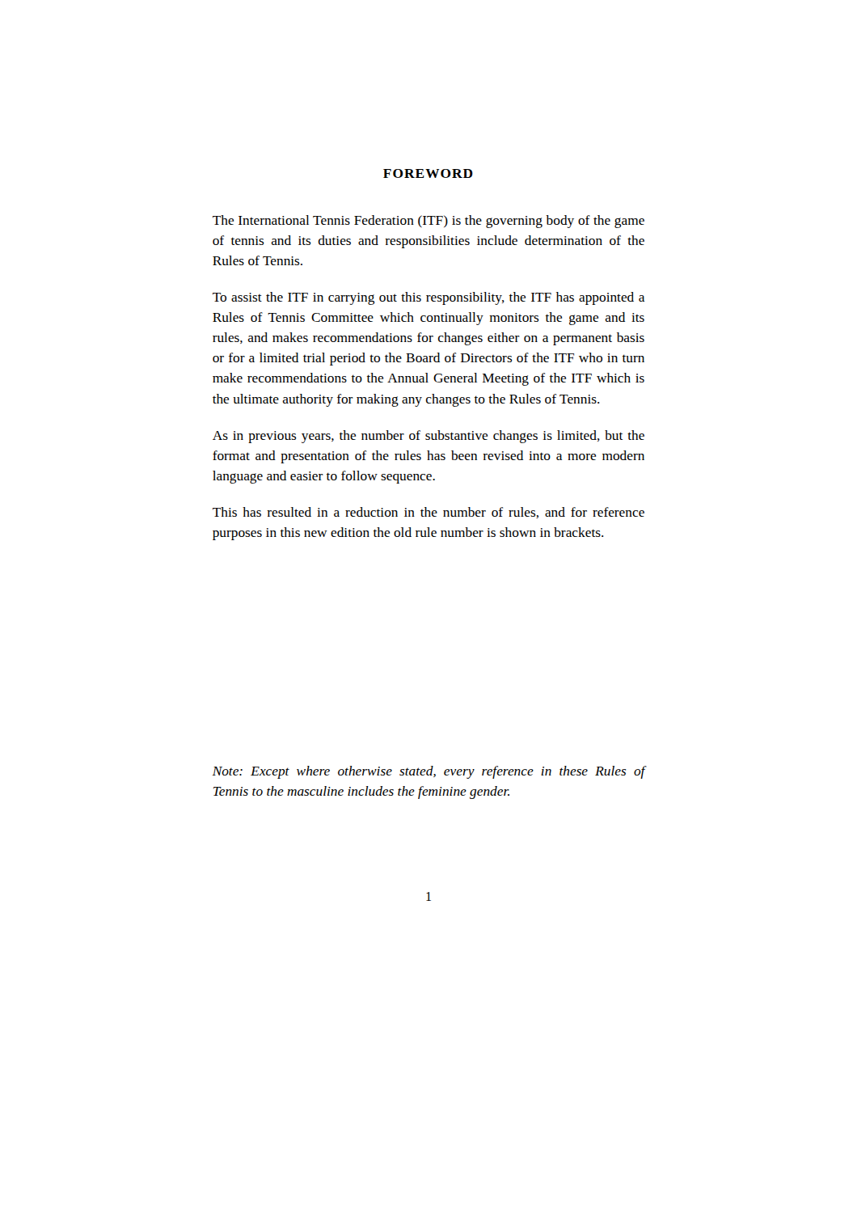FOREWORD
The International Tennis Federation (ITF) is the governing body of the game of tennis and its duties and responsibilities include determination of the Rules of Tennis.
To assist the ITF in carrying out this responsibility, the ITF has appointed a Rules of Tennis Committee which continually monitors the game and its rules, and makes recommendations for changes either on a permanent basis or for a limited trial period to the Board of Directors of the ITF who in turn make recommendations to the Annual General Meeting of the ITF which is the ultimate authority for making any changes to the Rules of Tennis.
As in previous years, the number of substantive changes is limited, but the format and presentation of the rules has been revised into a more modern language and easier to follow sequence.
This has resulted in a reduction in the number of rules, and for reference purposes in this new edition the old rule number is shown in brackets.
Note: Except where otherwise stated, every reference in these Rules of Tennis to the masculine includes the feminine gender.
1